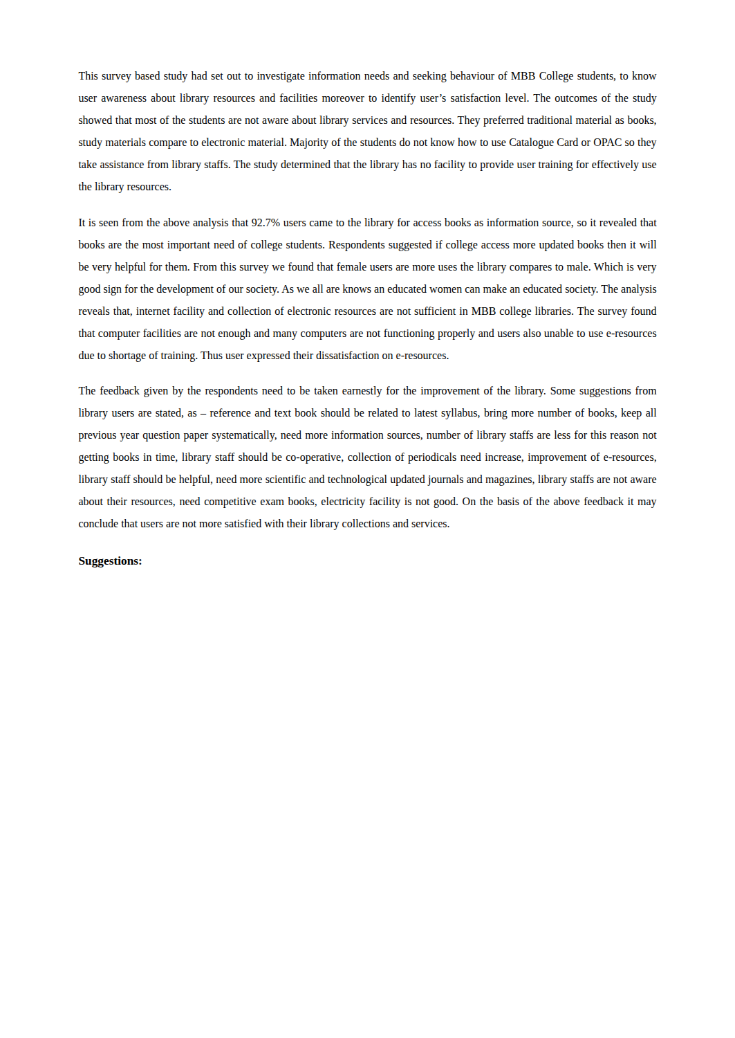This survey based study had set out to investigate information needs and seeking behaviour of MBB College students, to know user awareness about library resources and facilities moreover to identify user’s satisfaction level. The outcomes of the study showed that most of the students are not aware about library services and resources. They preferred traditional material as books, study materials compare to electronic material. Majority of the students do not know how to use Catalogue Card or OPAC so they take assistance from library staffs. The study determined that the library has no facility to provide user training for effectively use the library resources.
It is seen from the above analysis that 92.7% users came to the library for access books as information source, so it revealed that books are the most important need of college students. Respondents suggested if college access more updated books then it will be very helpful for them. From this survey we found that female users are more uses the library compares to male. Which is very good sign for the development of our society. As we all are knows an educated women can make an educated society. The analysis reveals that, internet facility and collection of electronic resources are not sufficient in MBB college libraries. The survey found that computer facilities are not enough and many computers are not functioning properly and users also unable to use e-resources due to shortage of training. Thus user expressed their dissatisfaction on e-resources.
The feedback given by the respondents need to be taken earnestly for the improvement of the library. Some suggestions from library users are stated, as – reference and text book should be related to latest syllabus, bring more number of books, keep all previous year question paper systematically, need more information sources, number of library staffs are less for this reason not getting books in time, library staff should be co-operative, collection of periodicals need increase, improvement of e-resources, library staff should be helpful, need more scientific and technological updated journals and magazines, library staffs are not aware about their resources, need competitive exam books, electricity facility is not good. On the basis of the above feedback it may conclude that users are not more satisfied with their library collections and services.
Suggestions: